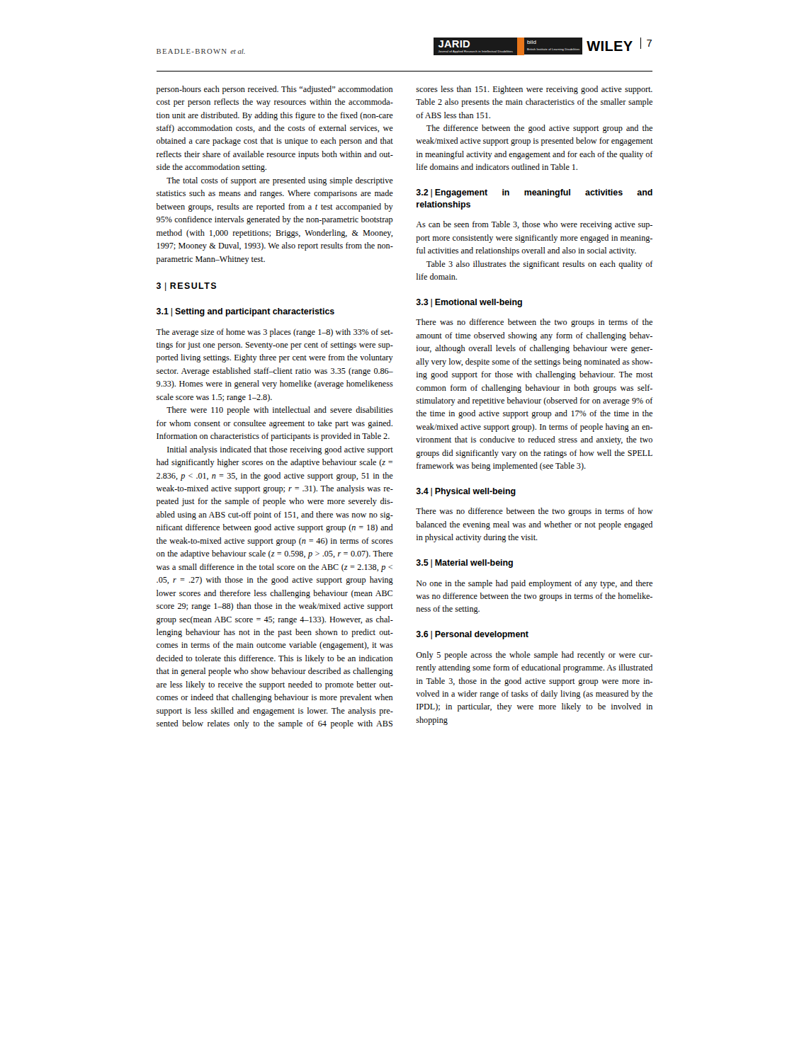BEADLE-BROWN et al.
JARIDJournal of Applied Research in Intellectual Disabilities
bild
British Institute of Learning Disabilities
WILEY
7
person-hours each person received. This “adjusted” accommodation cost per person reflects the way resources within the accommodation unit are distributed. By adding this figure to the fixed (non-care staff) accommodation costs, and the costs of external services, we obtained a care package cost that is unique to each person and that reflects their share of available resource inputs both within and outside the accommodation setting.
The total costs of support are presented using simple descriptive statistics such as means and ranges. Where comparisons are made between groups, results are reported from a t test accompanied by 95% confidence intervals generated by the non-parametric bootstrap method (with 1,000 repetitions; Briggs, Wonderling, & Mooney, 1997; Mooney & Duval, 1993). We also report results from the non-parametric Mann–Whitney test.
3|RESULTS
3.1|Setting and participant characteristics
The average size of home was 3 places (range 1–8) with 33% of settings for just one person. Seventy-one per cent of settings were supported living settings. Eighty three per cent were from the voluntary sector. Average established staff–client ratio was 3.35 (range 0.86–9.33). Homes were in general very homelike (average homelikeness scale score was 1.5; range 1–2.8).
There were 110 people with intellectual and severe disabilities for whom consent or consultee agreement to take part was gained. Information on characteristics of participants is provided in Table 2.
Initial analysis indicated that those receiving good active support had significantly higher scores on the adaptive behaviour scale (z = 2.836, p < .01, n = 35, in the good active support group, 51 in the weak-to-mixed active support group; r = .31). The analysis was repeated just for the sample of people who were more severely disabled using an ABS cut-off point of 151, and there was now no significant difference between good active support group (n = 18) and the weak-to-mixed active support group (n = 46) in terms of scores on the adaptive behaviour scale (z = 0.598, p > .05, r = 0.07). There was a small difference in the total score on the ABC (z = 2.138, p < .05, r = .27) with those in the good active support group having lower scores and therefore less challenging behaviour (mean ABC score 29; range 1–88) than those in the weak/mixed active support group sec(mean ABC score = 45; range 4–133). However, as challenging behaviour has not in the past been shown to predict outcomes in terms of the main outcome variable (engagement), it was decided to tolerate this difference. This is likely to be an indication that in general people who show behaviour described as challenging are less likely to receive the support needed to promote better outcomes or indeed that challenging behaviour is more prevalent when support is less skilled and engagement is lower. The analysis presented below relates only to the sample of 64 people with ABS scores less than 151. Eighteen were receiving good active support. Table 2 also presents the main characteristics of the smaller sample of ABS less than 151.
The difference between the good active support group and the weak/mixed active support group is presented below for engagement in meaningful activity and engagement and for each of the quality of life domains and indicators outlined in Table 1.
3.2|Engagement in meaningful activities and relationships
As can be seen from Table 3, those who were receiving active support more consistently were significantly more engaged in meaningful activities and relationships overall and also in social activity.
Table 3 also illustrates the significant results on each quality of life domain.
3.3|Emotional well-being
There was no difference between the two groups in terms of the amount of time observed showing any form of challenging behaviour, although overall levels of challenging behaviour were generally very low, despite some of the settings being nominated as showing good support for those with challenging behaviour. The most common form of challenging behaviour in both groups was self-stimulatory and repetitive behaviour (observed for on average 9% of the time in good active support group and 17% of the time in the weak/mixed active support group). In terms of people having an environment that is conducive to reduced stress and anxiety, the two groups did significantly vary on the ratings of how well the SPELL framework was being implemented (see Table 3).
3.4|Physical well-being
There was no difference between the two groups in terms of how balanced the evening meal was and whether or not people engaged in physical activity during the visit.
3.5|Material well-being
No one in the sample had paid employment of any type, and there was no difference between the two groups in terms of the homelikeness of the setting.
3.6|Personal development
Only 5 people across the whole sample had recently or were currently attending some form of educational programme. As illustrated in Table 3, those in the good active support group were more involved in a wider range of tasks of daily living (as measured by the IPDL); in particular, they were more likely to be involved in shopping